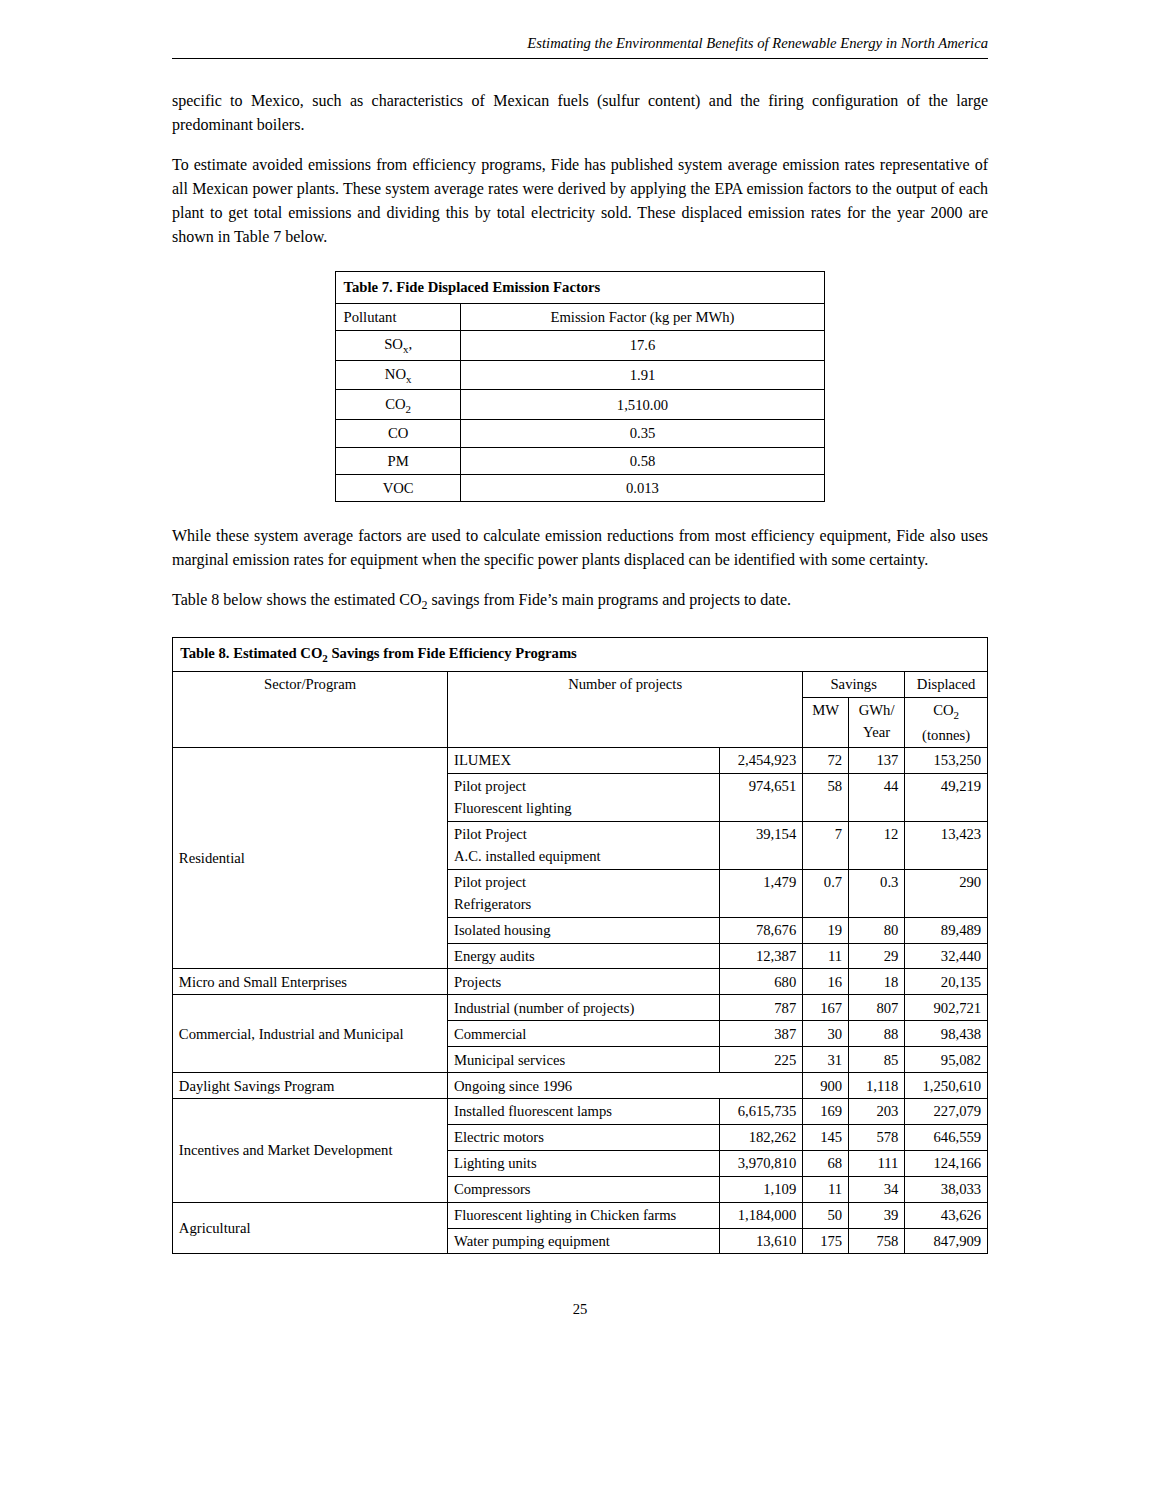Estimating the Environmental Benefits of Renewable Energy in North America
specific to Mexico, such as characteristics of Mexican fuels (sulfur content) and the firing configuration of the large predominant boilers.
To estimate avoided emissions from efficiency programs, Fide has published system average emission rates representative of all Mexican power plants. These system average rates were derived by applying the EPA emission factors to the output of each plant to get total emissions and dividing this by total electricity sold. These displaced emission rates for the year 2000 are shown in Table 7 below.
Table 7. Fide Displaced Emission Factors
| Pollutant | Emission Factor (kg per MWh) |
| --- | --- |
| SO x , | 17.6 |
| NO x | 1.91 |
| CO 2 | 1,510.00 |
| CO | 0.35 |
| PM | 0.58 |
| VOC | 0.013 |
While these system average factors are used to calculate emission reductions from most efficiency equipment, Fide also uses marginal emission rates for equipment when the specific power plants displaced can be identified with some certainty.
Table 8 below shows the estimated CO2 savings from Fide’s main programs and projects to date.
Table 8. Estimated CO 2 Savings from Fide Efficiency Programs
| Sector/Program | Number of projects | Savings | Displaced |
| --- | --- | --- | --- |
| MW | GWh/ Year | CO 2 (tonnes) |
| Residential | ILUMEX | 2,454,923 | 72 | 137 | 153,250 |
| Pilot project Fluorescent lighting | 974,651 | 58 | 44 | 49,219 |
| Pilot Project A.C. installed equipment | 39,154 | 7 | 12 | 13,423 |
| Pilot project Refrigerators | 1,479 | 0.7 | 0.3 | 290 |
| Isolated housing | 78,676 | 19 | 80 | 89,489 |
| Energy audits | 12,387 | 11 | 29 | 32,440 |
| Micro and Small Enterprises | Projects | 680 | 16 | 18 | 20,135 |
| Commercial, Industrial and Municipal | Industrial (number of projects) | 787 | 167 | 807 | 902,721 |
| Commercial | 387 | 30 | 88 | 98,438 |
| Municipal services | 225 | 31 | 85 | 95,082 |
| Daylight Savings Program | Ongoing since 1996 | 900 | 1,118 | 1,250,610 |
| Incentives and Market Development | Installed fluorescent lamps | 6,615,735 | 169 | 203 | 227,079 |
| Electric motors | 182,262 | 145 | 578 | 646,559 |
| Lighting units | 3,970,810 | 68 | 111 | 124,166 |
| Compressors | 1,109 | 11 | 34 | 38,033 |
| Agricultural | Fluorescent lighting in Chicken farms | 1,184,000 | 50 | 39 | 43,626 |
| Water pumping equipment | 13,610 | 175 | 758 | 847,909 |
25